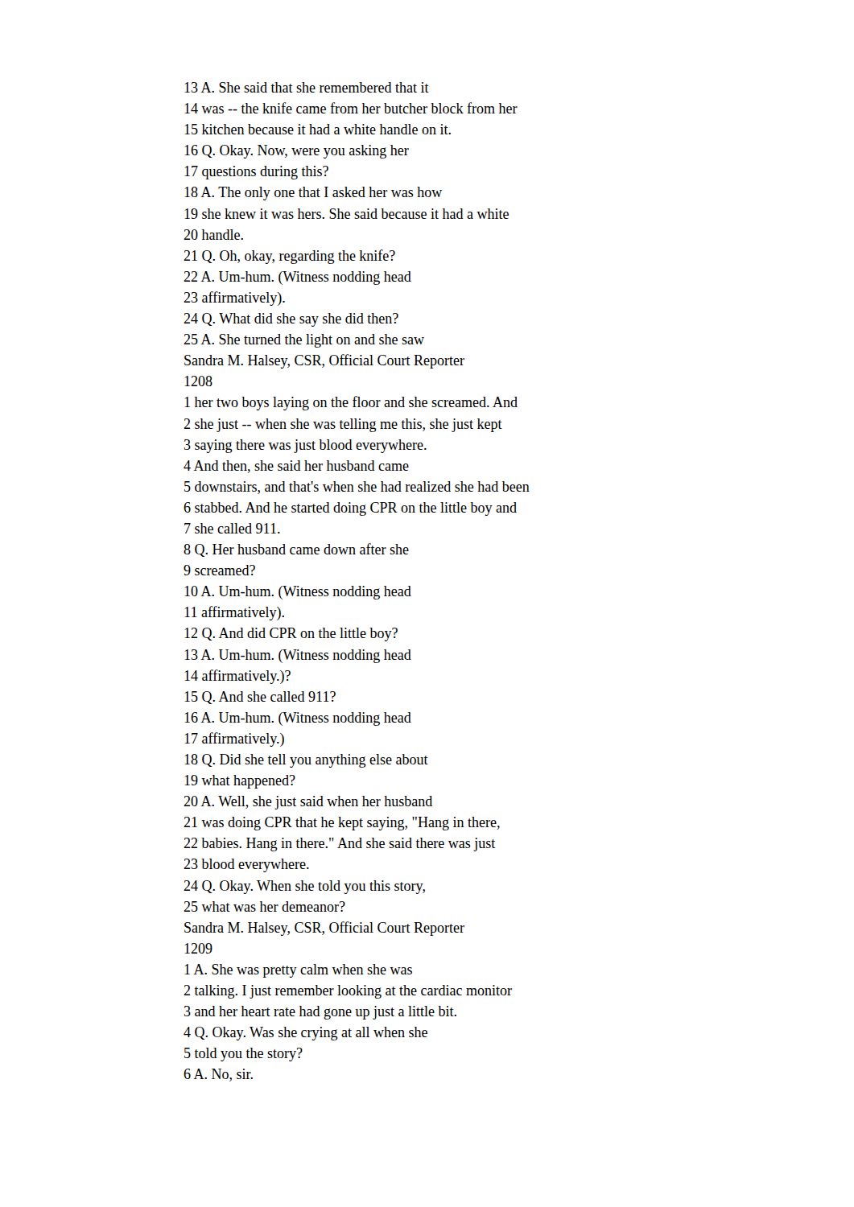13 A. She said that she remembered that it
14 was -- the knife came from her butcher block from her
15 kitchen because it had a white handle on it.
16 Q. Okay. Now, were you asking her
17 questions during this?
18 A. The only one that I asked her was how
19 she knew it was hers. She said because it had a white
20 handle.
21 Q. Oh, okay, regarding the knife?
22 A. Um-hum. (Witness nodding head
23 affirmatively).
24 Q. What did she say she did then?
25 A. She turned the light on and she saw
Sandra M. Halsey, CSR, Official Court Reporter
1208
1 her two boys laying on the floor and she screamed. And
2 she just -- when she was telling me this, she just kept
3 saying there was just blood everywhere.
4 And then, she said her husband came
5 downstairs, and that's when she had realized she had been
6 stabbed. And he started doing CPR on the little boy and
7 she called 911.
8 Q. Her husband came down after she
9 screamed?
10 A. Um-hum. (Witness nodding head
11 affirmatively).
12 Q. And did CPR on the little boy?
13 A. Um-hum. (Witness nodding head
14 affirmatively.)?
15 Q. And she called 911?
16 A. Um-hum. (Witness nodding head
17 affirmatively.)
18 Q. Did she tell you anything else about
19 what happened?
20 A. Well, she just said when her husband
21 was doing CPR that he kept saying, "Hang in there,
22 babies. Hang in there." And she said there was just
23 blood everywhere.
24 Q. Okay. When she told you this story,
25 what was her demeanor?
Sandra M. Halsey, CSR, Official Court Reporter
1209
1 A. She was pretty calm when she was
2 talking. I just remember looking at the cardiac monitor
3 and her heart rate had gone up just a little bit.
4 Q. Okay. Was she crying at all when she
5 told you the story?
6 A. No, sir.